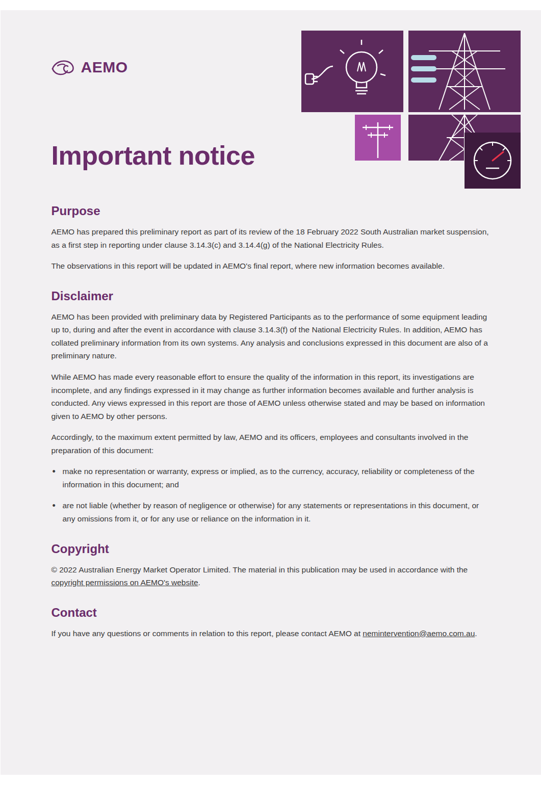AEMO
Important notice
Purpose
AEMO has prepared this preliminary report as part of its review of the 18 February 2022 South Australian market suspension, as a first step in reporting under clause 3.14.3(c) and 3.14.4(g) of the National Electricity Rules.
The observations in this report will be updated in AEMO's final report, where new information becomes available.
Disclaimer
AEMO has been provided with preliminary data by Registered Participants as to the performance of some equipment leading up to, during and after the event in accordance with clause 3.14.3(f) of the National Electricity Rules. In addition, AEMO has collated preliminary information from its own systems. Any analysis and conclusions expressed in this document are also of a preliminary nature.
While AEMO has made every reasonable effort to ensure the quality of the information in this report, its investigations are incomplete, and any findings expressed in it may change as further information becomes available and further analysis is conducted. Any views expressed in this report are those of AEMO unless otherwise stated and may be based on information given to AEMO by other persons.
Accordingly, to the maximum extent permitted by law, AEMO and its officers, employees and consultants involved in the preparation of this document:
make no representation or warranty, express or implied, as to the currency, accuracy, reliability or completeness of the information in this document; and
are not liable (whether by reason of negligence or otherwise) for any statements or representations in this document, or any omissions from it, or for any use or reliance on the information in it.
Copyright
© 2022 Australian Energy Market Operator Limited. The material in this publication may be used in accordance with the copyright permissions on AEMO's website.
Contact
If you have any questions or comments in relation to this report, please contact AEMO at nemintervention@aemo.com.au.